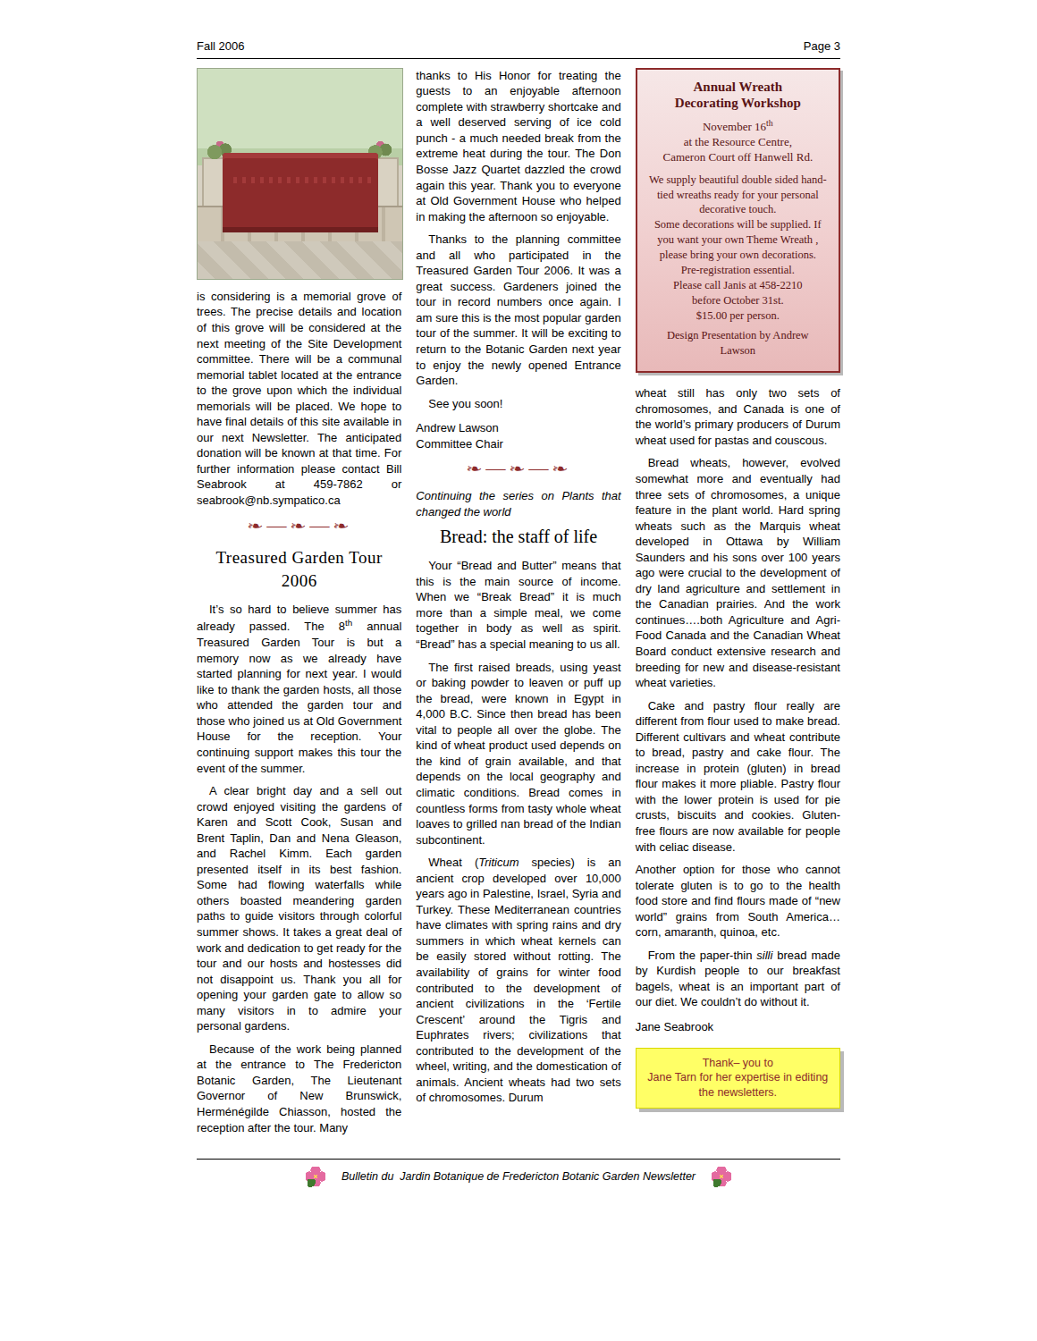Fall 2006
Page 3
is considering is a memorial grove of trees. The precise details and location of this grove will be considered at the next meeting of the Site Development committee. There will be a communal memorial tablet located at the entrance to the grove upon which the individual memorials will be placed. We hope to have final details of this site available in our next Newsletter. The anticipated donation will be known at that time. For further information please contact Bill Seabrook at 459-7862 or seabrook@nb.sympatico.ca
❧—❧—❧
Treasured Garden Tour 2006
It’s so hard to believe summer has already passed. The 8th annual Treasured Garden Tour is but a memory now as we already have started planning for next year. I would like to thank the garden hosts, all those who attended the garden tour and those who joined us at Old Government House for the reception. Your continuing support makes this tour the event of the summer.
A clear bright day and a sell out crowd enjoyed visiting the gardens of Karen and Scott Cook, Susan and Brent Taplin, Dan and Nena Gleason, and Rachel Kimm. Each garden presented itself in its best fashion. Some had flowing waterfalls while others boasted meandering garden paths to guide visitors through colorful summer shows. It takes a great deal of work and dedication to get ready for the tour and our hosts and hostesses did not disappoint us. Thank you all for opening your garden gate to allow so many visitors in to admire your personal gardens.
Because of the work being planned at the entrance to The Fredericton Botanic Garden, The Lieutenant Governor of New Brunswick, Herménégilde Chiasson, hosted the reception after the tour. Many
thanks to His Honor for treating the guests to an enjoyable afternoon complete with strawberry shortcake and a well deserved serving of ice cold punch - a much needed break from the extreme heat during the tour. The Don Bosse Jazz Quartet dazzled the crowd again this year. Thank you to everyone at Old Government House who helped in making the afternoon so enjoyable.
Thanks to the planning committee and all who participated in the Treasured Garden Tour 2006. It was a great success. Gardeners joined the tour in record numbers once again. I am sure this is the most popular garden tour of the summer. It will be exciting to return to the Botanic Garden next year to enjoy the newly opened Entrance Garden.
See you soon!
Andrew Lawson
Committee Chair
❧—❧—❧
Continuing the series on Plants that changed the world
Bread: the staff of life
Your “Bread and Butter” means that this is the main source of income. When we “Break Bread” it is much more than a simple meal, we come together in body as well as spirit. “Bread” has a special meaning to us all.
The first raised breads, using yeast or baking powder to leaven or puff up the bread, were known in Egypt in 4,000 B.C. Since then bread has been vital to people all over the globe. The kind of wheat product used depends on the kind of grain available, and that depends on the local geography and climatic conditions. Bread comes in countless forms from tasty whole wheat loaves to grilled nan bread of the Indian subcontinent.
Wheat (Triticum species) is an ancient crop developed over 10,000 years ago in Palestine, Israel, Syria and Turkey. These Mediterranean countries have climates with spring rains and dry summers in which wheat kernels can be easily stored without rotting. The availability of grains for winter food contributed to the development of ancient civilizations in the ‘Fertile Crescent’ around the Tigris and Euphrates rivers; civilizations that contributed to the development of the wheel, writing, and the domestication of animals. Ancient wheats had two sets of chromosomes. Durum
Annual Wreath
Decorating Workshop
November 16th
at the Resource Centre,
Cameron Court off Hanwell Rd.
We supply beautiful double sided hand-tied wreaths ready for your personal decorative touch.
Some decorations will be supplied. If you want your own Theme Wreath , please bring your own decorations.
Pre-registration essential.
Please call Janis at 458-2210
before October 31st.
$15.00 per person.
Design Presentation by Andrew Lawson
wheat still has only two sets of chromosomes, and Canada is one of the world’s primary producers of Durum wheat used for pastas and couscous.
Bread wheats, however, evolved somewhat more and eventually had three sets of chromosomes, a unique feature in the plant world. Hard spring wheats such as the Marquis wheat developed in Ottawa by William Saunders and his sons over 100 years ago were crucial to the development of dry land agriculture and settlement in the Canadian prairies. And the work continues….both Agriculture and Agri-Food Canada and the Canadian Wheat Board conduct extensive research and breeding for new and disease-resistant wheat varieties.
Cake and pastry flour really are different from flour used to make bread. Different cultivars and wheat contribute to bread, pastry and cake flour. The increase in protein (gluten) in bread flour makes it more pliable. Pastry flour with the lower protein is used for pie crusts, biscuits and cookies. Gluten-free flours are now available for people with celiac disease.
Another option for those who cannot tolerate gluten is to go to the health food store and find flours made of “new world” grains from South America…corn, amaranth, quinoa, etc.
From the paper-thin silli bread made by Kurdish people to our breakfast bagels, wheat is an important part of our diet. We couldn’t do without it.
Jane Seabrook
Thank– you to
Jane Tarn for her expertise in editing
the newsletters.
Bulletin du Jardin Botanique de Fredericton Botanic Garden Newsletter